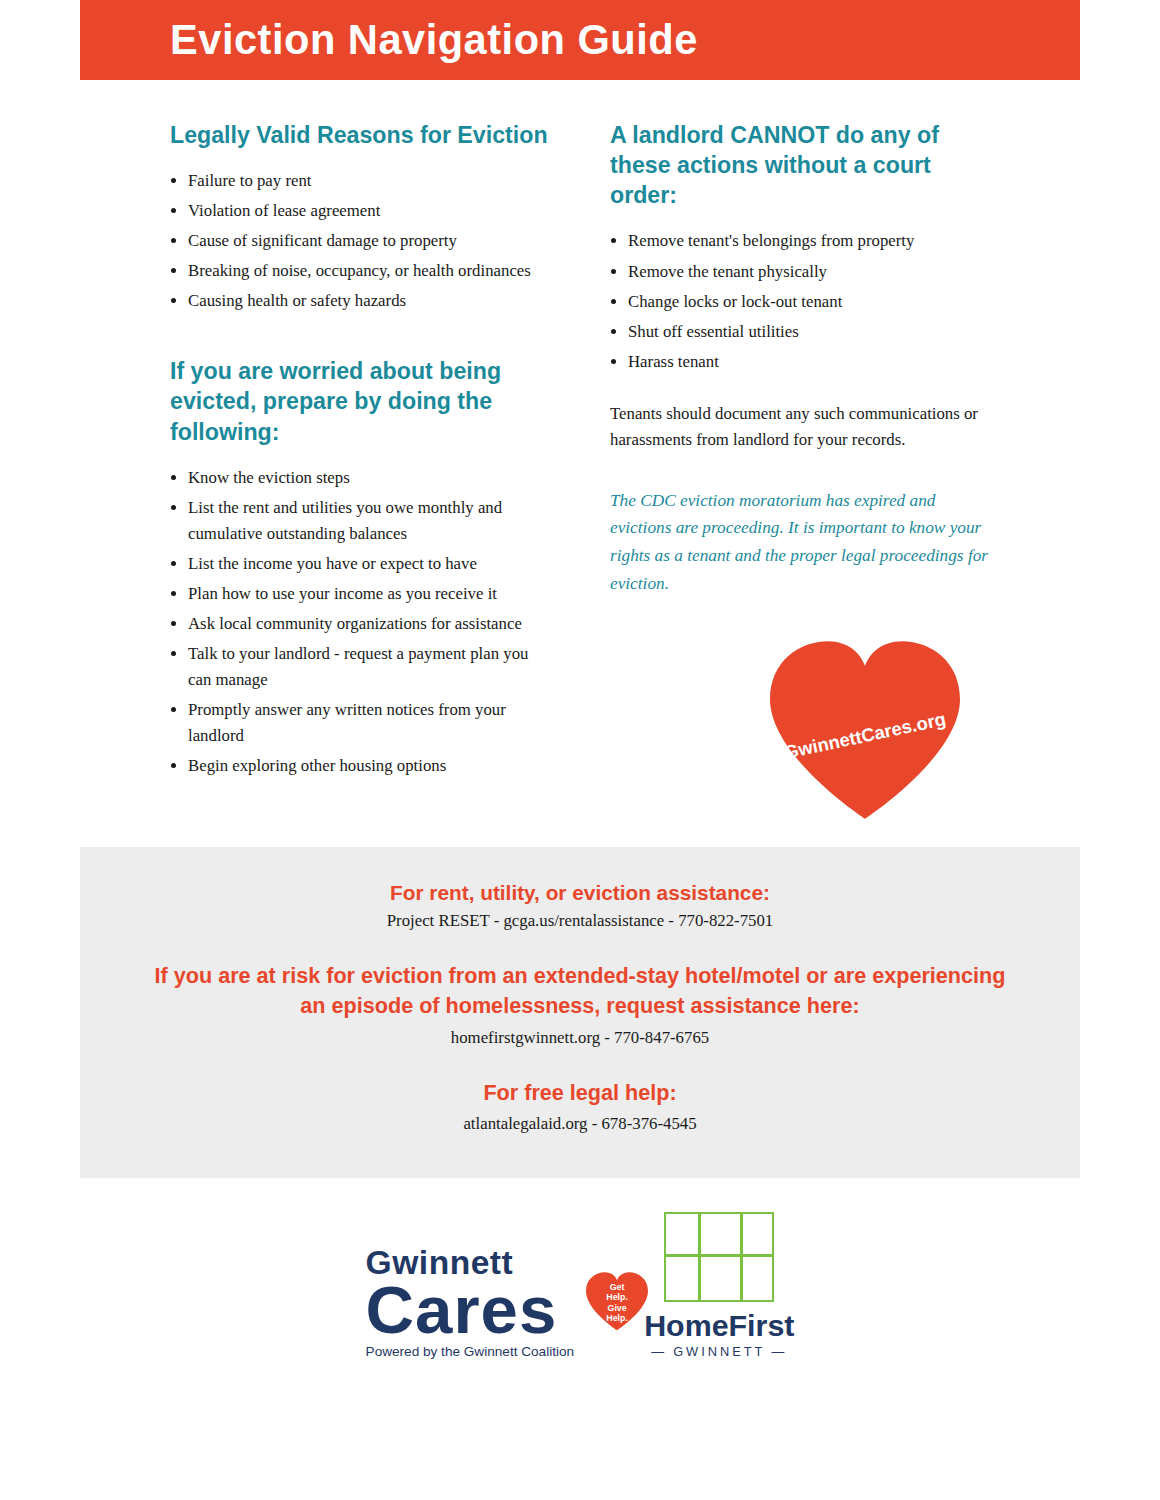Eviction Navigation Guide
Legally Valid Reasons for Eviction
Failure to pay rent
Violation of lease agreement
Cause of significant damage to property
Breaking of noise, occupancy, or health ordinances
Causing health or safety hazards
If you are worried about being evicted, prepare by doing the following:
Know the eviction steps
List the rent and utilities you owe monthly and cumulative outstanding balances
List the income you have or expect to have
Plan how to use your income as you receive it
Ask local community organizations for assistance
Talk to your landlord - request a payment plan you can manage
Promptly answer any written notices from your landlord
Begin exploring other housing options
A landlord CANNOT do any of these actions without a court order:
Remove tenant's belongings from property
Remove the tenant physically
Change locks or lock-out tenant
Shut off essential utilities
Harass tenant
Tenants should document any such communications or harassments from landlord for your records.
The CDC eviction moratorium has expired and evictions are proceeding. It is important to know your rights as a tenant and the proper legal proceedings for eviction.
GwinnettCares.org
For rent, utility, or eviction assistance:
Project RESET - gcga.us/rentalassistance - 770-822-7501
If you are at risk for eviction from an extended-stay hotel/motel or are experiencing an episode of homelessness, request assistance here:
homefirstgwinnett.org - 770-847-6765
For free legal help:
atlantalegalaid.org - 678-376-4545
Gwinnett
Cares
Powered by the Gwinnett Coalition
Get Help.
Give Help.
HomeFirst
GWINNETT